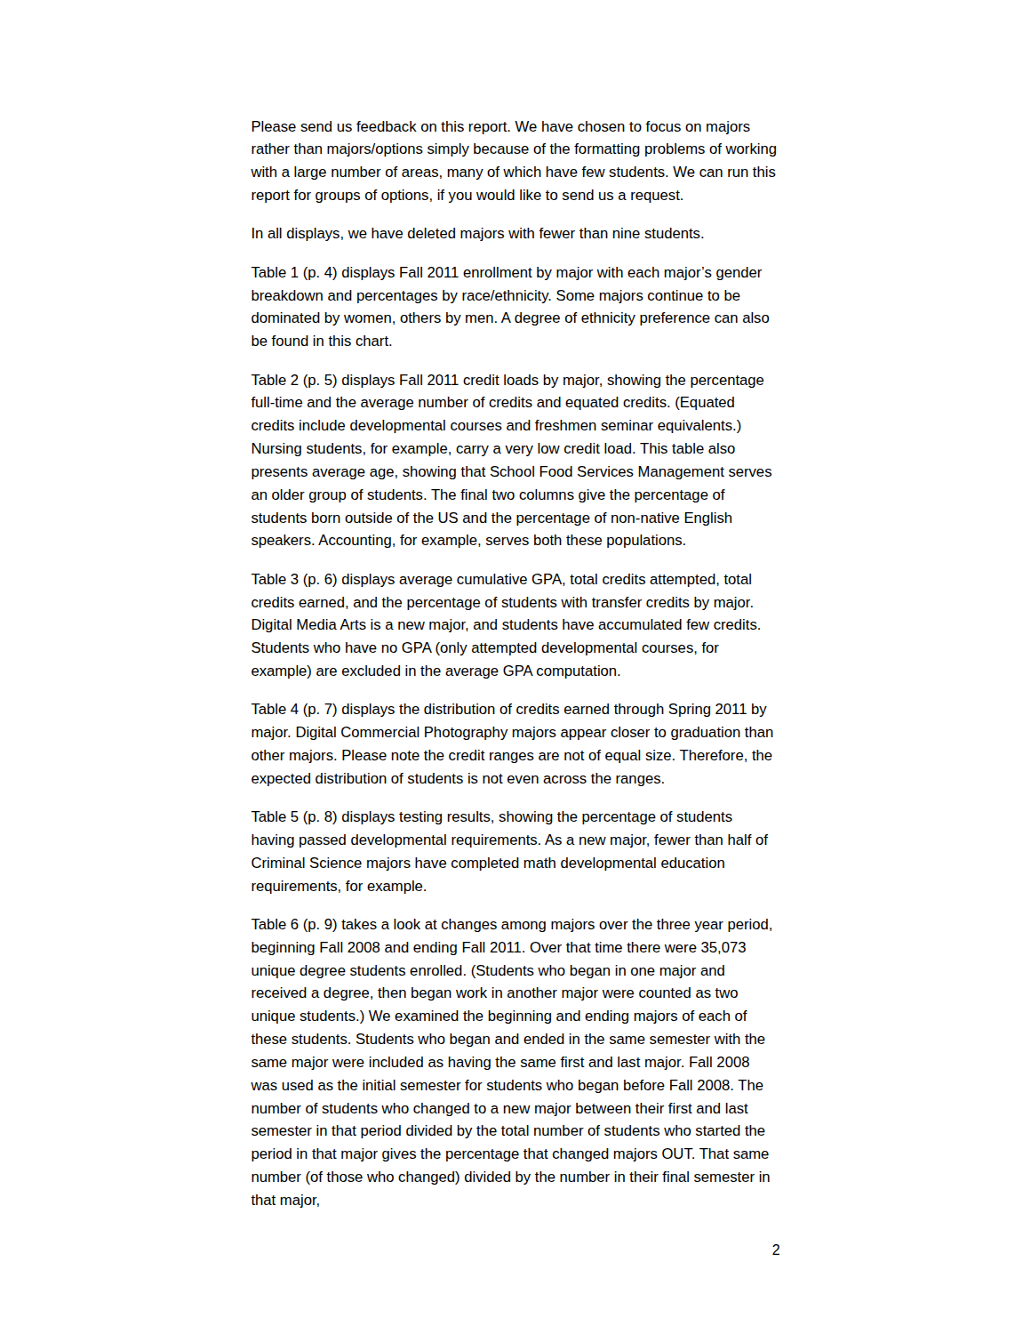Please send us feedback on this report. We have chosen to focus on majors rather than majors/options simply because of the formatting problems of working with a large number of areas, many of which have few students. We can run this report for groups of options, if you would like to send us a request.
In all displays, we have deleted majors with fewer than nine students.
Table 1 (p. 4) displays Fall 2011 enrollment by major with each major’s gender breakdown and percentages by race/ethnicity. Some majors continue to be dominated by women, others by men. A degree of ethnicity preference can also be found in this chart.
Table 2 (p. 5) displays Fall 2011 credit loads by major, showing the percentage full-time and the average number of credits and equated credits. (Equated credits include developmental courses and freshmen seminar equivalents.) Nursing students, for example, carry a very low credit load. This table also presents average age, showing that School Food Services Management serves an older group of students. The final two columns give the percentage of students born outside of the US and the percentage of non-native English speakers. Accounting, for example, serves both these populations.
Table 3 (p. 6) displays average cumulative GPA, total credits attempted, total credits earned, and the percentage of students with transfer credits by major. Digital Media Arts is a new major, and students have accumulated few credits. Students who have no GPA (only attempted developmental courses, for example) are excluded in the average GPA computation.
Table 4 (p. 7) displays the distribution of credits earned through Spring 2011 by major. Digital Commercial Photography majors appear closer to graduation than other majors. Please note the credit ranges are not of equal size. Therefore, the expected distribution of students is not even across the ranges.
Table 5 (p. 8) displays testing results, showing the percentage of students having passed developmental requirements. As a new major, fewer than half of Criminal Science majors have completed math developmental education requirements, for example.
Table 6 (p. 9) takes a look at changes among majors over the three year period, beginning Fall 2008 and ending Fall 2011. Over that time there were 35,073 unique degree students enrolled. (Students who began in one major and received a degree, then began work in another major were counted as two unique students.) We examined the beginning and ending majors of each of these students. Students who began and ended in the same semester with the same major were included as having the same first and last major. Fall 2008 was used as the initial semester for students who began before Fall 2008. The number of students who changed to a new major between their first and last semester in that period divided by the total number of students who started the period in that major gives the percentage that changed majors OUT. That same number (of those who changed) divided by the number in their final semester in that major,
2